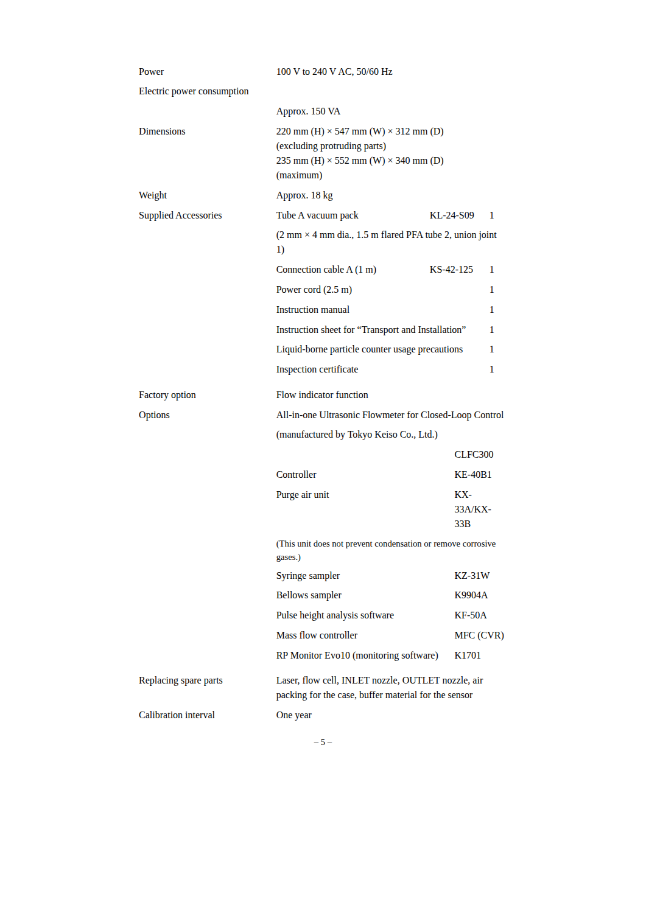| Power | 100 V to 240 V AC, 50/60 Hz |
| Electric power consumption |
| | Approx. 150 VA |
| Dimensions | 220 mm (H) × 547 mm (W) × 312 mm (D) (excluding protruding parts) 235 mm (H) × 552 mm (W) × 340 mm (D) (maximum) |
| Weight | Approx. 18 kg |
| Supplied Accessories | / Tube A vacuum pack / KL-24-S09 / 1 / / (2 mm × 4 mm dia., 1.5 m flared PFA tube 2, union joint 1) / / Connection cable A (1 m) / KS-42-125 / 1 / / Power cord (2.5 m) / / 1 / / Instruction manual / / 1 / / Instruction sheet for “Transport and Installation” / 1 / / Liquid-borne particle counter usage precautions / 1 / / Inspection certificate / / 1 / |
| Factory option | Flow indicator function |
| Options | / All-in-one Ultrasonic Flowmeter for Closed-Loop Control / / (manufactured by Tokyo Keiso Co., Ltd.) / / / CLFC300 / / Controller / KE-40B1 / / Purge air unit / KX-33A/KX-33B / / (This unit does not prevent condensation or remove corrosive gases.) / / Syringe sampler / KZ-31W / / Bellows sampler / K9904A / / Pulse height analysis software / KF-50A / / Mass flow controller / MFC (CVR) / / RP Monitor Evo10 (monitoring software) / K1701 / |
| Replacing spare parts | Laser, flow cell, INLET nozzle, OUTLET nozzle, air packing for the case, buffer material for the sensor |
| Calibration interval | One year |
– 5 –